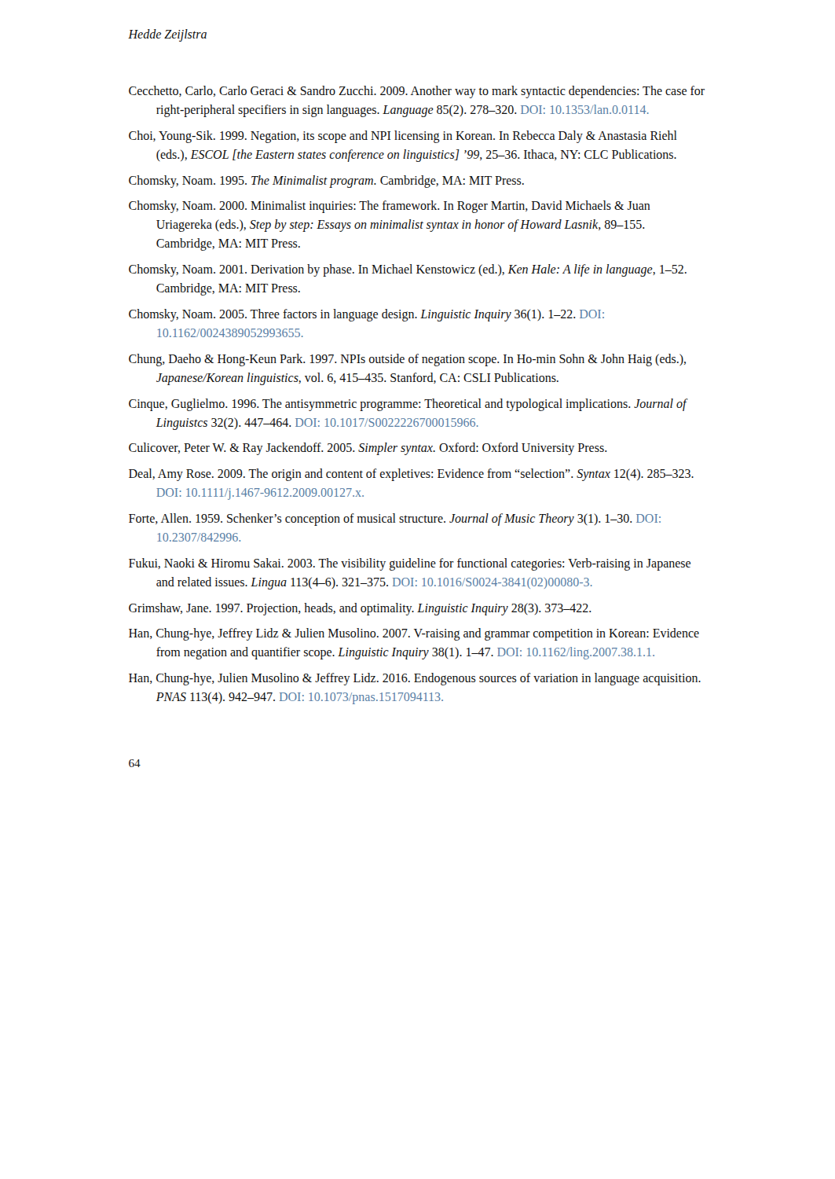Hedde Zeijlstra
Cecchetto, Carlo, Carlo Geraci & Sandro Zucchi. 2009. Another way to mark syntactic dependencies: The case for right-peripheral specifiers in sign languages. Language 85(2). 278–320. DOI: 10.1353/lan.0.0114.
Choi, Young-Sik. 1999. Negation, its scope and NPI licensing in Korean. In Rebecca Daly & Anastasia Riehl (eds.), ESCOL [the Eastern states conference on linguistics] ’99, 25–36. Ithaca, NY: CLC Publications.
Chomsky, Noam. 1995. The Minimalist program. Cambridge, MA: MIT Press.
Chomsky, Noam. 2000. Minimalist inquiries: The framework. In Roger Martin, David Michaels & Juan Uriagereka (eds.), Step by step: Essays on minimalist syntax in honor of Howard Lasnik, 89–155. Cambridge, MA: MIT Press.
Chomsky, Noam. 2001. Derivation by phase. In Michael Kenstowicz (ed.), Ken Hale: A life in language, 1–52. Cambridge, MA: MIT Press.
Chomsky, Noam. 2005. Three factors in language design. Linguistic Inquiry 36(1). 1–22. DOI: 10.1162/0024389052993655.
Chung, Daeho & Hong-Keun Park. 1997. NPIs outside of negation scope. In Ho-min Sohn & John Haig (eds.), Japanese/Korean linguistics, vol. 6, 415–435. Stanford, CA: CSLI Publications.
Cinque, Guglielmo. 1996. The antisymmetric programme: Theoretical and typological implications. Journal of Linguistcs 32(2). 447–464. DOI: 10.1017/S0022226700015966.
Culicover, Peter W. & Ray Jackendoff. 2005. Simpler syntax. Oxford: Oxford University Press.
Deal, Amy Rose. 2009. The origin and content of expletives: Evidence from “selection”. Syntax 12(4). 285–323. DOI: 10.1111/j.1467-9612.2009.00127.x.
Forte, Allen. 1959. Schenker’s conception of musical structure. Journal of Music Theory 3(1). 1–30. DOI: 10.2307/842996.
Fukui, Naoki & Hiromu Sakai. 2003. The visibility guideline for functional categories: Verb-raising in Japanese and related issues. Lingua 113(4–6). 321–375. DOI: 10.1016/S0024-3841(02)00080-3.
Grimshaw, Jane. 1997. Projection, heads, and optimality. Linguistic Inquiry 28(3). 373–422.
Han, Chung-hye, Jeffrey Lidz & Julien Musolino. 2007. V-raising and grammar competition in Korean: Evidence from negation and quantifier scope. Linguistic Inquiry 38(1). 1–47. DOI: 10.1162/ling.2007.38.1.1.
Han, Chung-hye, Julien Musolino & Jeffrey Lidz. 2016. Endogenous sources of variation in language acquisition. PNAS 113(4). 942–947. DOI: 10.1073/pnas.1517094113.
64